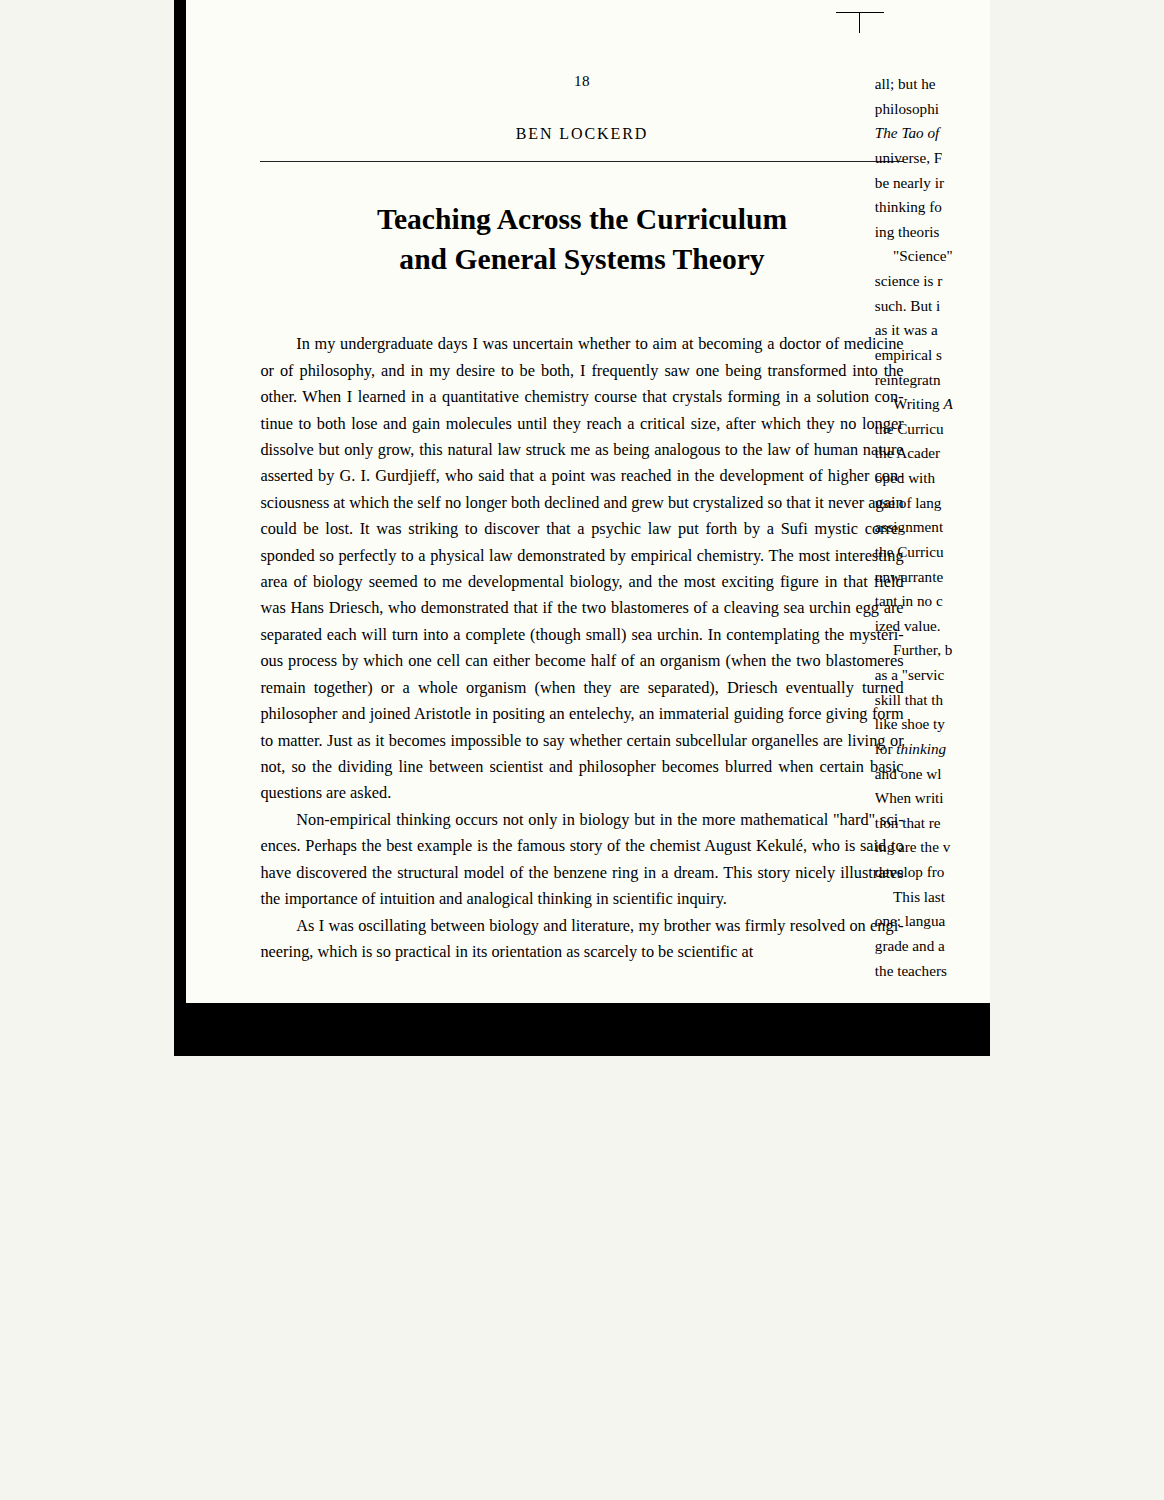18
Ben Lockerd
Teaching Across the Curriculum
and General Systems Theory
In my undergraduate days I was uncertain whether to aim at becoming a doctor of medicine or of philosophy, and in my desire to be both, I frequently saw one being transformed into the other. When I learned in a quantitative chemistry course that crystals forming in a solution continue to both lose and gain molecules until they reach a critical size, after which they no longer dissolve but only grow, this natural law struck me as being analogous to the law of human nature asserted by G. I. Gurdjieff, who said that a point was reached in the development of higher consciousness at which the self no longer both declined and grew but crystalized so that it never again could be lost. It was striking to discover that a psychic law put forth by a Sufi mystic corresponded so perfectly to a physical law demonstrated by empirical chemistry. The most interesting area of biology seemed to me developmental biology, and the most exciting figure in that field was Hans Driesch, who demonstrated that if the two blastomeres of a cleaving sea urchin egg are separated each will turn into a complete (though small) sea urchin. In contemplating the mysterious process by which one cell can either become half of an organism (when the two blastomeres remain together) or a whole organism (when they are separated), Driesch eventually turned philosopher and joined Aristotle in positing an entelechy, an immaterial guiding force giving form to matter. Just as it becomes impossible to say whether certain subcellular organelles are living or not, so the dividing line between scientist and philosopher becomes blurred when certain basic questions are asked.
Non-empirical thinking occurs not only in biology but in the more mathematical "hard" sciences. Perhaps the best example is the famous story of the chemist August Kekulé, who is said to have discovered the structural model of the benzene ring in a dream. This story nicely illustrates the importance of intuition and analogical thinking in scientific inquiry.
As I was oscillating between biology and literature, my brother was firmly resolved on engineering, which is so practical in its orientation as scarcely to be scientific at
all; but he
philosophi
The Tao of
universe, F
be nearly ir
thinking fo
ing theoris
"Science"
science is r
such. But i
as it was a
empirical s
reintegratn
Writing A
the Curricu
the Acader
oped with
use of lang
assignment
the Curricu
unwarrante
tant in no c
ized value.
Further, b
as a "servic
skill that th
like shoe ty
for thinking
and one wl
When writi
tion that re
ing are the v
develop fro
This last
one: langua
grade and a
the teachers